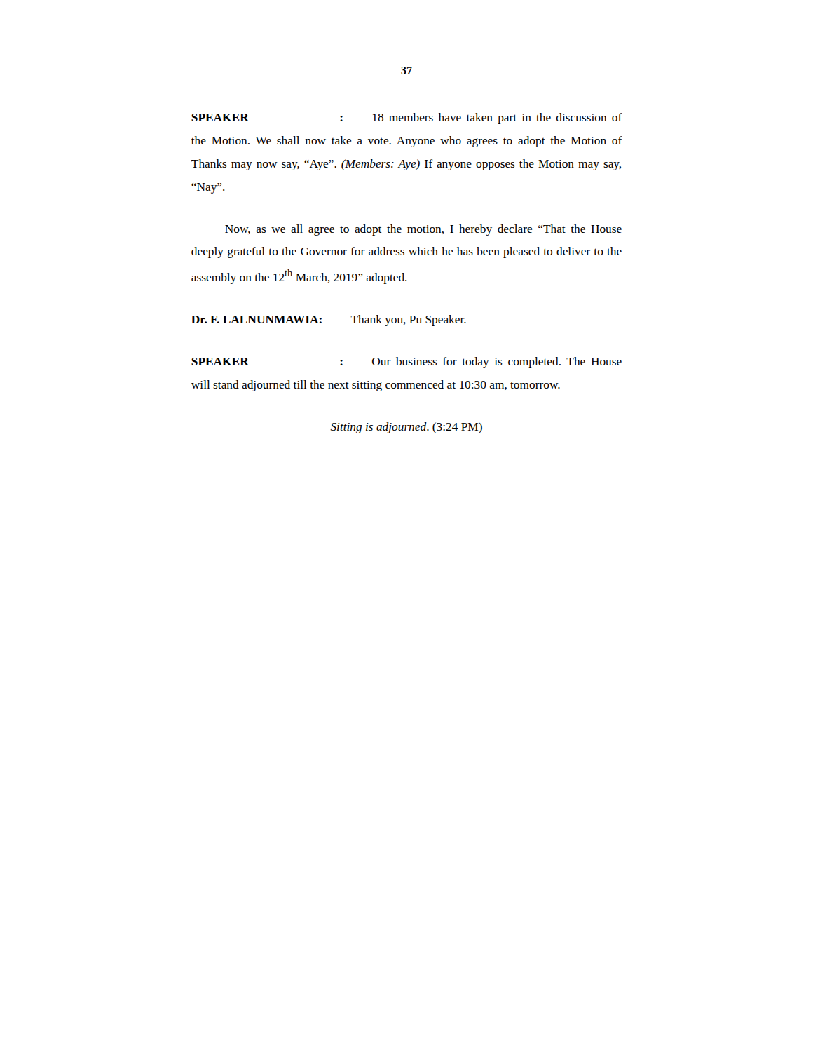37
SPEAKER : 18 members have taken part in the discussion of the Motion. We shall now take a vote. Anyone who agrees to adopt the Motion of Thanks may now say, “Aye”. (Members: Aye) If anyone opposes the Motion may say, “Nay”.
Now, as we all agree to adopt the motion, I hereby declare “That the House deeply grateful to the Governor for address which he has been pleased to deliver to the assembly on the 12th March, 2019” adopted.
Dr. F. LALNUNMAWIA: Thank you, Pu Speaker.
SPEAKER : Our business for today is completed. The House will stand adjourned till the next sitting commenced at 10:30 am, tomorrow.
Sitting is adjourned. (3:24 PM)